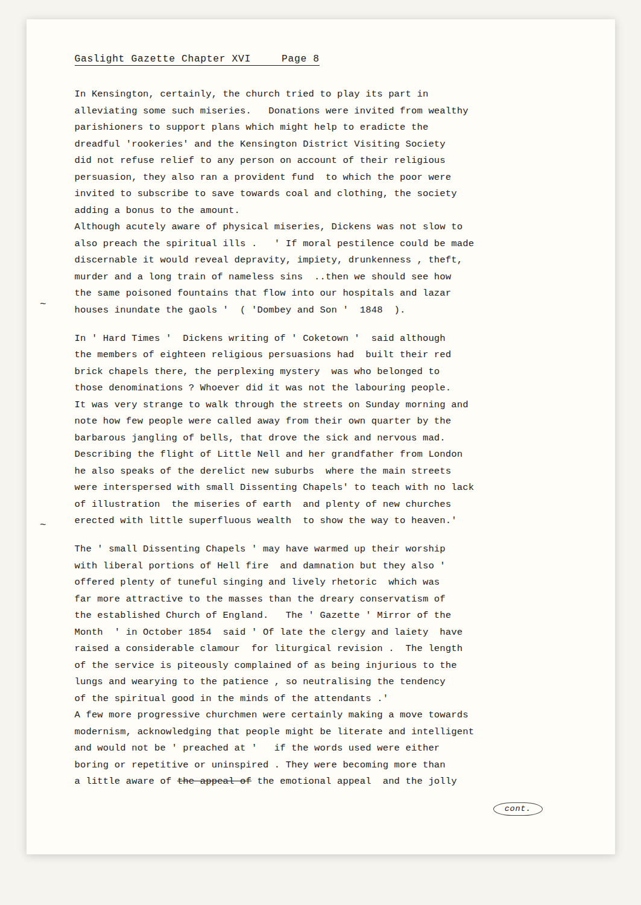~ ~
Gaslight Gazette Chapter XVIPage 8
In Kensington, certainly, the church tried to play its part in
alleviating some such miseries. Donations were invited from wealthy
parishioners to support plans which might help to eradicte the
dreadful 'rookeries' and the Kensington District Visiting Society
did not refuse relief to any person on account of their religious
persuasion, they also ran a provident fund to which the poor were
invited to subscribe to save towards coal and clothing, the society
adding a bonus to the amount.
Although acutely aware of physical miseries, Dickens was not slow to
also preach the spiritual ills . ' If moral pestilence could be made
discernable it would reveal depravity, impiety, drunkenness , theft,
murder and a long train of nameless sins ..then we should see how
the same poisoned fountains that flow into our hospitals and lazar
houses inundate the gaols ' ( 'Dombey and Son ' 1848 ).
In ' Hard Times ' Dickens writing of ' Coketown ' said although
the members of eighteen religious persuasions had built their red
brick chapels there, the perplexing mystery was who belonged to
those denominations ? Whoever did it was not the labouring people.
It was very strange to walk through the streets on Sunday morning and
note how few people were called away from their own quarter by the
barbarous jangling of bells, that drove the sick and nervous mad.
Describing the flight of Little Nell and her grandfather from London
he also speaks of the derelict new suburbs where the main streets
were interspersed with small Dissenting Chapels' to teach with no lack
of illustration the miseries of earth and plenty of new churches
erected with little superfluous wealth to show the way to heaven.'
The ' small Dissenting Chapels ' may have warmed up their worship
with liberal portions of Hell fire and damnation but they also '
offered plenty of tuneful singing and lively rhetoric which was
far more attractive to the masses than the dreary conservatism of
the established Church of England. The ' Gazette ' Mirror of the
Month ' in October 1854 said ' Of late the clergy and laiety have
raised a considerable clamour for liturgical revision . The length
of the service is piteously complained of as being injurious to the
lungs and wearying to the patience , so neutralising the tendency
of the spiritual good in the minds of the attendants .'
A few more progressive churchmen were certainly making a move towards
modernism, acknowledging that people might be literate and intelligent
and would not be ' preached at ' if the words used were either
boring or repetitive or uninspired . They were becoming more than
a little aware of the appeal of the emotional appeal and the jolly
cont.